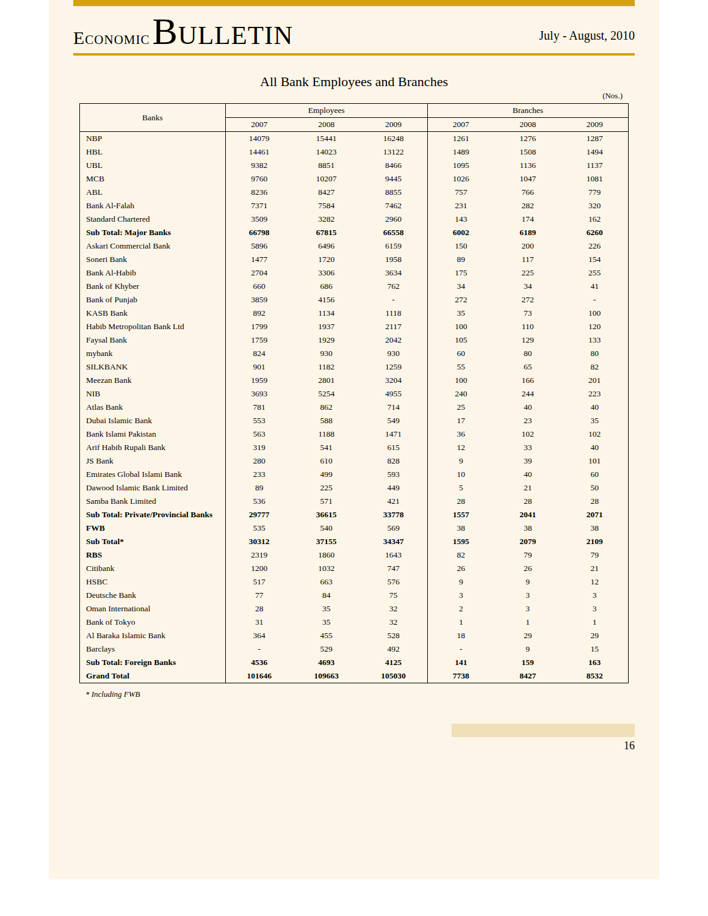Economic Bulletin
July - August, 2010
All Bank Employees and Branches
(Nos.)
| Banks | Employees | Branches |
| --- | --- | --- |
| 2007 | 2008 | 2009 | 2007 | 2008 | 2009 |
| NBP | 14079 | 15441 | 16248 | 1261 | 1276 | 1287 |
| HBL | 14461 | 14023 | 13122 | 1489 | 1508 | 1494 |
| UBL | 9382 | 8851 | 8466 | 1095 | 1136 | 1137 |
| MCB | 9760 | 10207 | 9445 | 1026 | 1047 | 1081 |
| ABL | 8236 | 8427 | 8855 | 757 | 766 | 779 |
| Bank Al-Falah | 7371 | 7584 | 7462 | 231 | 282 | 320 |
| Standard Chartered | 3509 | 3282 | 2960 | 143 | 174 | 162 |
| Sub Total: Major Banks | 66798 | 67815 | 66558 | 6002 | 6189 | 6260 |
| Askari Commercial Bank | 5896 | 6496 | 6159 | 150 | 200 | 226 |
| Soneri Bank | 1477 | 1720 | 1958 | 89 | 117 | 154 |
| Bank Al-Habib | 2704 | 3306 | 3634 | 175 | 225 | 255 |
| Bank of Khyber | 660 | 686 | 762 | 34 | 34 | 41 |
| Bank of Punjab | 3859 | 4156 | - | 272 | 272 | - |
| KASB Bank | 892 | 1134 | 1118 | 35 | 73 | 100 |
| Habib Metropolitan Bank Ltd | 1799 | 1937 | 2117 | 100 | 110 | 120 |
| Faysal Bank | 1759 | 1929 | 2042 | 105 | 129 | 133 |
| mybank | 824 | 930 | 930 | 60 | 80 | 80 |
| SILKBANK | 901 | 1182 | 1259 | 55 | 65 | 82 |
| Meezan Bank | 1959 | 2801 | 3204 | 100 | 166 | 201 |
| NIB | 3693 | 5254 | 4955 | 240 | 244 | 223 |
| Atlas Bank | 781 | 862 | 714 | 25 | 40 | 40 |
| Dubai Islamic Bank | 553 | 588 | 549 | 17 | 23 | 35 |
| Bank Islami Pakistan | 563 | 1188 | 1471 | 36 | 102 | 102 |
| Arif Habib Rupali Bank | 319 | 541 | 615 | 12 | 33 | 40 |
| JS Bank | 280 | 610 | 828 | 9 | 39 | 101 |
| Emirates Global Islami Bank | 233 | 499 | 593 | 10 | 40 | 60 |
| Dawood Islamic Bank Limited | 89 | 225 | 449 | 5 | 21 | 50 |
| Samba Bank Limited | 536 | 571 | 421 | 28 | 28 | 28 |
| Sub Total: Private/Provincial Banks | 29777 | 36615 | 33778 | 1557 | 2041 | 2071 |
| FWB | 535 | 540 | 569 | 38 | 38 | 38 |
| Sub Total* | 30312 | 37155 | 34347 | 1595 | 2079 | 2109 |
| RBS | 2319 | 1860 | 1643 | 82 | 79 | 79 |
| Citibank | 1200 | 1032 | 747 | 26 | 26 | 21 |
| HSBC | 517 | 663 | 576 | 9 | 9 | 12 |
| Deutsche Bank | 77 | 84 | 75 | 3 | 3 | 3 |
| Oman International | 28 | 35 | 32 | 2 | 3 | 3 |
| Bank of Tokyo | 31 | 35 | 32 | 1 | 1 | 1 |
| Al Baraka Islamic Bank | 364 | 455 | 528 | 18 | 29 | 29 |
| Barclays | - | 529 | 492 | - | 9 | 15 |
| Sub Total: Foreign Banks | 4536 | 4693 | 4125 | 141 | 159 | 163 |
| Grand Total | 101646 | 109663 | 105030 | 7738 | 8427 | 8532 |
* Including FWB
16